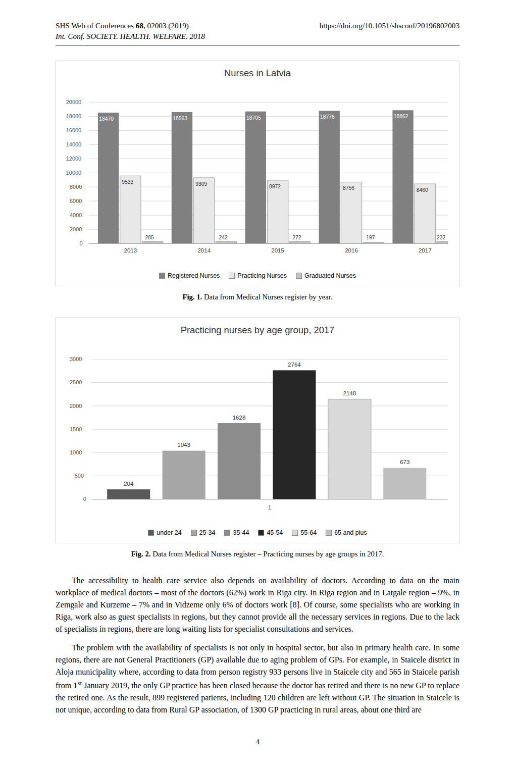SHS Web of Conferences 68, 02003 (2019)
Int. Conf. SOCIETY. HEALTH. WELFARE. 2018
https://doi.org/10.1051/shsconf/20196802003
Nurses in Latvia
20000 18000 16000 14000 12000 10000 8000 6000 4000 2000 0 18470 9533 285 18563 9309 242 18705 8972 272 18776 8756 197 18862 8460 232 2013 2014 2015 2016 2017
Registered Nurses Practicing Nurses Graduated Nurses
Fig. 1. Data from Medical Nurses register by year.
Practicing nurses by age group, 2017
3000 2500 2000 1500 1000 500 0 204 1043 1628 2764 2148 673 1
under 24 25-34 35-44 45-54 55-64 65 and plus
Fig. 2. Data from Medical Nurses register – Practicing nurses by age groups in 2017.
The accessibility to health care service also depends on availability of doctors. According to data on the main workplace of medical doctors – most of the doctors (62%) work in Riga city. In Riga region and in Latgale region – 9%, in Zemgale and Kurzeme – 7% and in Vidzeme only 6% of doctors work [8]. Of course, some specialists who are working in Riga, work also as guest specialists in regions, but they cannot provide all the necessary services in regions. Due to the lack of specialists in regions, there are long waiting lists for specialist consultations and services.
The problem with the availability of specialists is not only in hospital sector, but also in primary health care. In some regions, there are not General Practitioners (GP) available due to aging problem of GPs. For example, in Staicele district in Aloja municipality where, according to data from person registry 933 persons live in Staicele city and 565 in Staicele parish from 1st January 2019, the only GP practice has been closed because the doctor has retired and there is no new GP to replace the retired one. As the result, 899 registered patients, including 120 children are left without GP. The situation in Staicele is not unique, according to data from Rural GP association, of 1300 GP practicing in rural areas, about one third are
4